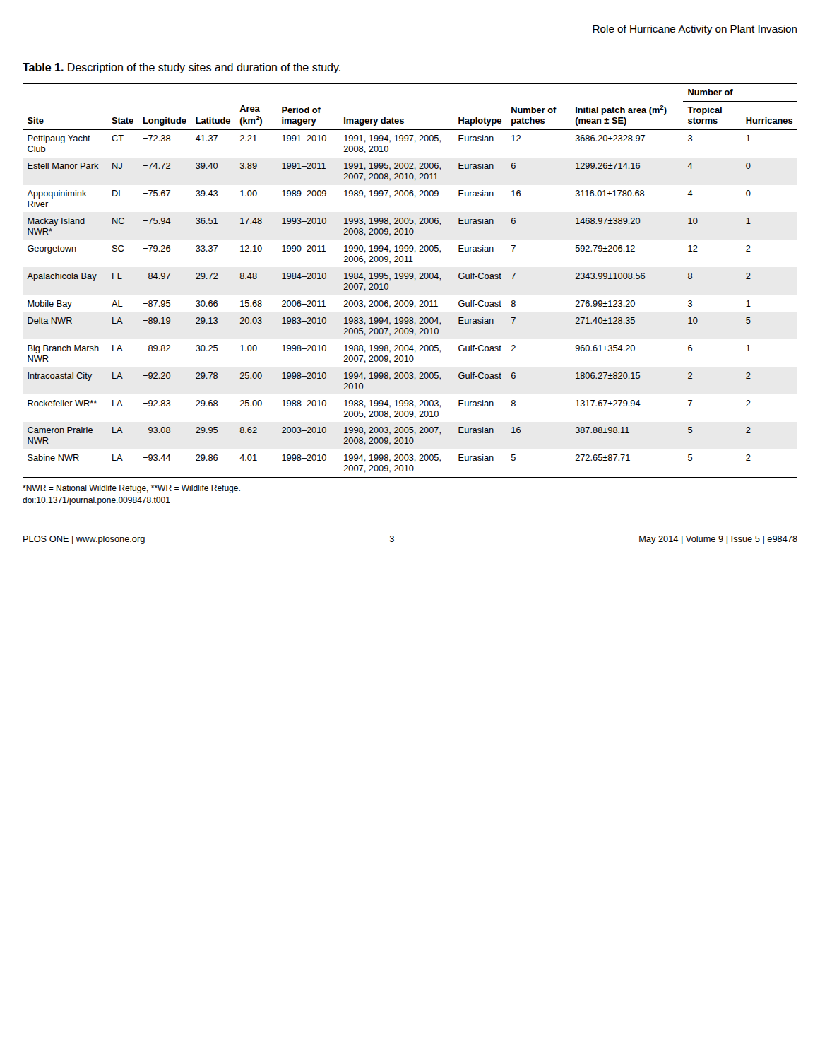Role of Hurricane Activity on Plant Invasion
Table 1. Description of the study sites and duration of the study.
| Site | State | Longitude | Latitude | Area (km 2 ) | Period of imagery | Imagery dates | Haplotype | Number of patches | Initial patch area (m 2 ) (mean ± SE) | Number of |
| --- | --- | --- | --- | --- | --- | --- | --- | --- | --- | --- |
| Tropical storms | Hurricanes |
| Pettipaug Yacht Club | CT | −72.38 | 41.37 | 2.21 | 1991–2010 | 1991, 1994, 1997, 2005, 2008, 2010 | Eurasian | 12 | 3686.20±2328.97 | 3 | 1 |
| Estell Manor Park | NJ | −74.72 | 39.40 | 3.89 | 1991–2011 | 1991, 1995, 2002, 2006, 2007, 2008, 2010, 2011 | Eurasian | 6 | 1299.26±714.16 | 4 | 0 |
| Appoquinimink River | DL | −75.67 | 39.43 | 1.00 | 1989–2009 | 1989, 1997, 2006, 2009 | Eurasian | 16 | 3116.01±1780.68 | 4 | 0 |
| Mackay Island NWR* | NC | −75.94 | 36.51 | 17.48 | 1993–2010 | 1993, 1998, 2005, 2006, 2008, 2009, 2010 | Eurasian | 6 | 1468.97±389.20 | 10 | 1 |
| Georgetown | SC | −79.26 | 33.37 | 12.10 | 1990–2011 | 1990, 1994, 1999, 2005, 2006, 2009, 2011 | Eurasian | 7 | 592.79±206.12 | 12 | 2 |
| Apalachicola Bay | FL | −84.97 | 29.72 | 8.48 | 1984–2010 | 1984, 1995, 1999, 2004, 2007, 2010 | Gulf-Coast | 7 | 2343.99±1008.56 | 8 | 2 |
| Mobile Bay | AL | −87.95 | 30.66 | 15.68 | 2006–2011 | 2003, 2006, 2009, 2011 | Gulf-Coast | 8 | 276.99±123.20 | 3 | 1 |
| Delta NWR | LA | −89.19 | 29.13 | 20.03 | 1983–2010 | 1983, 1994, 1998, 2004, 2005, 2007, 2009, 2010 | Eurasian | 7 | 271.40±128.35 | 10 | 5 |
| Big Branch Marsh NWR | LA | −89.82 | 30.25 | 1.00 | 1998–2010 | 1988, 1998, 2004, 2005, 2007, 2009, 2010 | Gulf-Coast | 2 | 960.61±354.20 | 6 | 1 |
| Intracoastal City | LA | −92.20 | 29.78 | 25.00 | 1998–2010 | 1994, 1998, 2003, 2005, 2010 | Gulf-Coast | 6 | 1806.27±820.15 | 2 | 2 |
| Rockefeller WR** | LA | −92.83 | 29.68 | 25.00 | 1988–2010 | 1988, 1994, 1998, 2003, 2005, 2008, 2009, 2010 | Eurasian | 8 | 1317.67±279.94 | 7 | 2 |
| Cameron Prairie NWR | LA | −93.08 | 29.95 | 8.62 | 2003–2010 | 1998, 2003, 2005, 2007, 2008, 2009, 2010 | Eurasian | 16 | 387.88±98.11 | 5 | 2 |
| Sabine NWR | LA | −93.44 | 29.86 | 4.01 | 1998–2010 | 1994, 1998, 2003, 2005, 2007, 2009, 2010 | Eurasian | 5 | 272.65±87.71 | 5 | 2 |
*NWR = National Wildlife Refuge, **WR = Wildlife Refuge.
doi:10.1371/journal.pone.0098478.t001
PLOS ONE | www.plosone.org 3 May 2014 | Volume 9 | Issue 5 | e98478